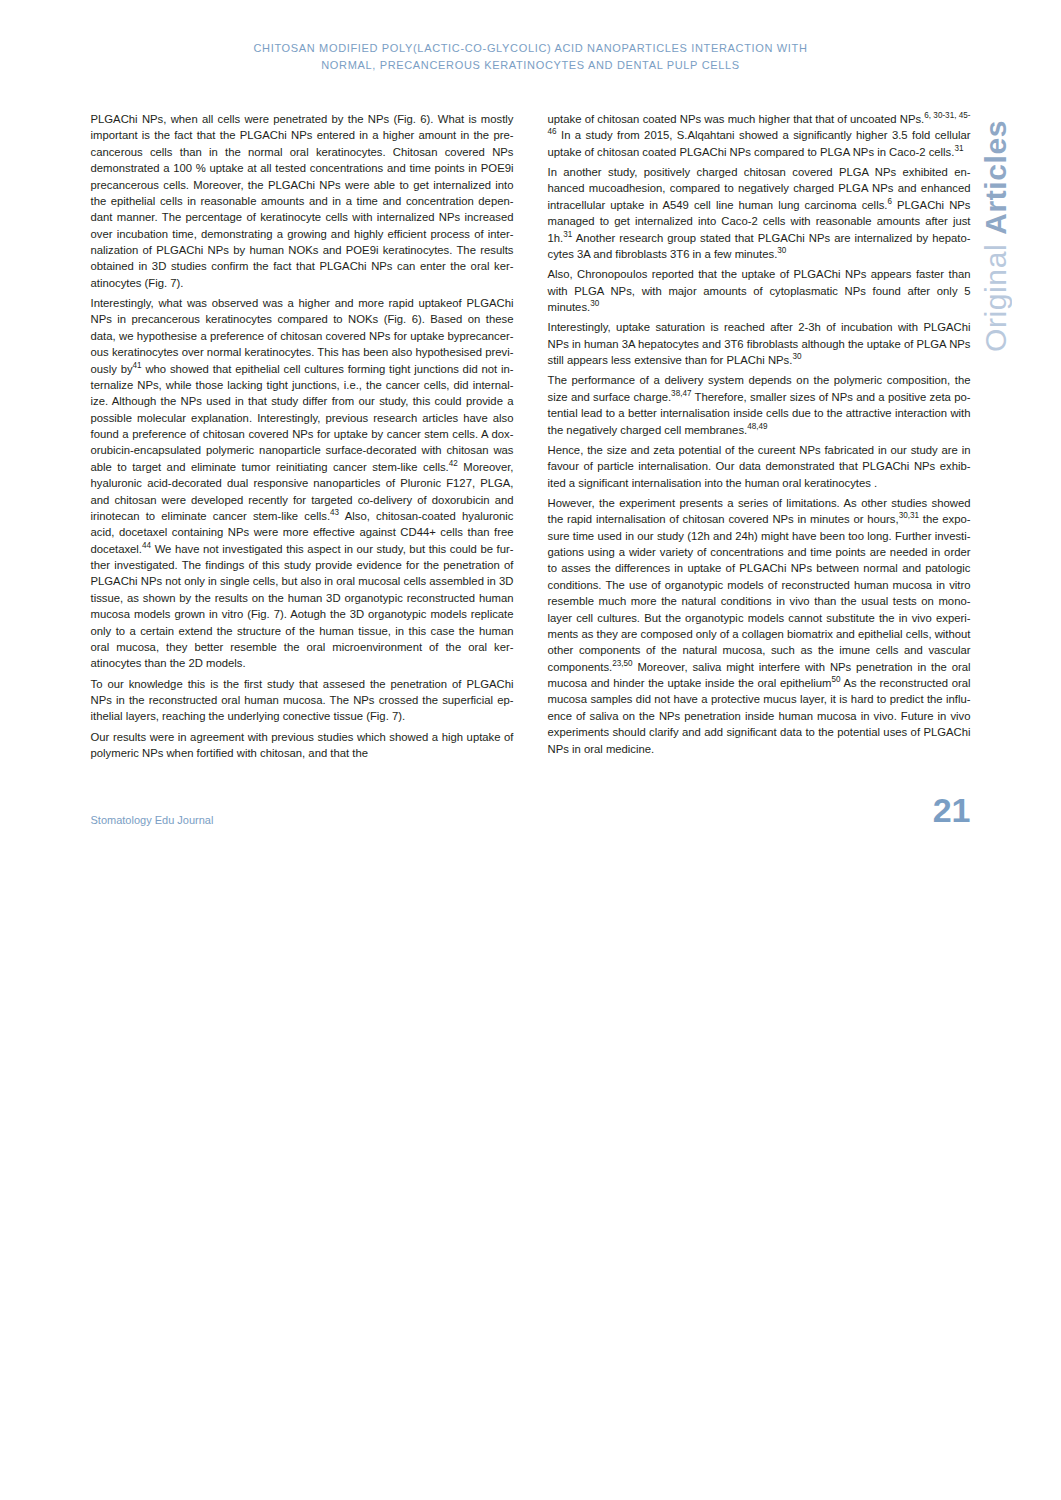Chitosan modified poly(lactic-co-glycolic) acid nanoparticles interaction with
normal, precancerous keratinocytes and dental pulp cells
Original Articles
PLGAChi NPs, when all cells were penetrated by the NPs (Fig. 6). What is mostly important is the fact that the PLGAChi NPs entered in a higher amount in the precancerous cells than in the normal oral keratinocytes. Chitosan covered NPs demonstrated a 100 % uptake at all tested concentrations and time points in POE9i precancerous cells. Moreover, the PLGAChi NPs were able to get internalized into the epithelial cells in reasonable amounts and in a time and concentration dependant manner. The percentage of keratinocyte cells with internalized NPs increased over incubation time, demonstrating a growing and highly efficient process of internalization of PLGAChi NPs by human NOKs and POE9i keratinocytes. The results obtained in 3D studies confirm the fact that PLGAChi NPs can enter the oral keratinocytes (Fig. 7).
Interestingly, what was observed was a higher and more rapid uptakeof PLGAChi NPs in precancerous keratinocytes compared to NOKs (Fig. 6). Based on these data, we hypothesise a preference of chitosan covered NPs for uptake byprecancerous keratinocytes over normal keratinocytes. This has been also hypothesised previously by41 who showed that epithelial cell cultures forming tight junctions did not internalize NPs, while those lacking tight junctions, i.e., the cancer cells, did internalize. Although the NPs used in that study differ from our study, this could provide a possible molecular explanation. Interestingly, previous research articles have also found a preference of chitosan covered NPs for uptake by cancer stem cells. A doxorubicin-encapsulated polymeric nanoparticle surface-decorated with chitosan was able to target and eliminate tumor reinitiating cancer stem-like cells.42 Moreover, hyaluronic acid-decorated dual responsive nanoparticles of Pluronic F127, PLGA, and chitosan were developed recently for targeted co-delivery of doxorubicin and irinotecan to eliminate cancer stem-like cells.43 Also, chitosan-coated hyaluronic acid, docetaxel containing NPs were more effective against CD44+ cells than free docetaxel.44 We have not investigated this aspect in our study, but this could be further investigated. The findings of this study provide evidence for the penetration of PLGAChi NPs not only in single cells, but also in oral mucosal cells assembled in 3D tissue, as shown by the results on the human 3D organotypic reconstructed human mucosa models grown in vitro (Fig. 7). Aotugh the 3D organotypic models replicate only to a certain extend the structure of the human tissue, in this case the human oral mucosa, they better resemble the oral microenvironment of the oral keratinocytes than the 2D models.
To our knowledge this is the first study that assesed the penetration of PLGAChi NPs in the reconstructed oral human mucosa. The NPs crossed the superficial epithelial layers, reaching the underlying conective tissue (Fig. 7).
Our results were in agreement with previous studies which showed a high uptake of polymeric NPs when fortified with chitosan, and that the
uptake of chitosan coated NPs was much higher that that of uncoated NPs.6, 30-31, 45-46 In a study from 2015, S.Alqahtani showed a significantly higher 3.5 fold cellular uptake of chitosan coated PLGAChi NPs compared to PLGA NPs in Caco-2 cells.31
In another study, positively charged chitosan covered PLGA NPs exhibited enhanced mucoadhesion, compared to negatively charged PLGA NPs and enhanced intracellular uptake in A549 cell line human lung carcinoma cells.6 PLGAChi NPs managed to get internalized into Caco-2 cells with reasonable amounts after just 1h.31 Another research group stated that PLGAChi NPs are internalized by hepatocytes 3A and fibroblasts 3T6 in a few minutes.30
Also, Chronopoulos reported that the uptake of PLGAChi NPs appears faster than with PLGA NPs, with major amounts of cytoplasmatic NPs found after only 5 minutes.30
Interestingly, uptake saturation is reached after 2-3h of incubation with PLGAChi NPs in human 3A hepatocytes and 3T6 fibroblasts although the uptake of PLGA NPs still appears less extensive than for PLAChi NPs.30
The performance of a delivery system depends on the polymeric composition, the size and surface charge.38,47 Therefore, smaller sizes of NPs and a positive zeta potential lead to a better internalisation inside cells due to the attractive interaction with the negatively charged cell membranes.48,49
Hence, the size and zeta potential of the cureent NPs fabricated in our study are in favour of particle internalisation. Our data demonstrated that PLGAChi NPs exhibited a significant internalisation into the human oral keratinocytes .
However, the experiment presents a series of limitations. As other studies showed the rapid internalisation of chitosan covered NPs in minutes or hours,30,31 the exposure time used in our study (12h and 24h) might have been too long. Further investigations using a wider variety of concentrations and time points are needed in order to asses the differences in uptake of PLGAChi NPs between normal and patologic conditions. The use of organotypic models of reconstructed human mucosa in vitro resemble much more the natural conditions in vivo than the usual tests on monolayer cell cultures. But the organotypic models cannot substitute the in vivo experiments as they are composed only of a collagen biomatrix and epithelial cells, without other components of the natural mucosa, such as the imune cells and vascular components.23,50 Moreover, saliva might interfere with NPs penetration in the oral mucosa and hinder the uptake inside the oral epithelium50 As the reconstructed oral mucosa samples did not have a protective mucus layer, it is hard to predict the influence of saliva on the NPs penetration inside human mucosa in vivo. Future in vivo experiments should clarify and add significant data to the potential uses of PLGAChi NPs in oral medicine.
Stomatology Edu Journal
21